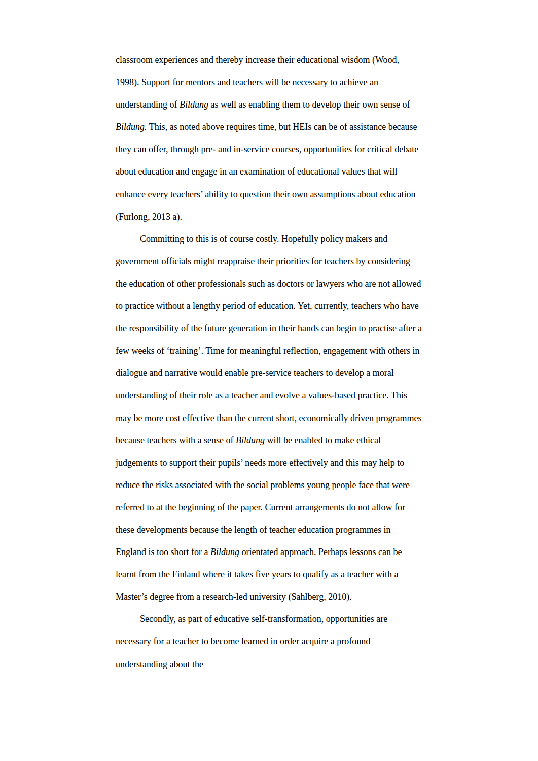classroom experiences and thereby increase their educational wisdom (Wood, 1998). Support for mentors and teachers will be necessary to achieve an understanding of Bildung as well as enabling them to develop their own sense of Bildung. This, as noted above requires time, but HEIs can be of assistance because they can offer, through pre- and in-service courses, opportunities for critical debate about education and engage in an examination of educational values that will enhance every teachers’ ability to question their own assumptions about education (Furlong, 2013 a).
Committing to this is of course costly. Hopefully policy makers and government officials might reappraise their priorities for teachers by considering the education of other professionals such as doctors or lawyers who are not allowed to practice without a lengthy period of education. Yet, currently, teachers who have the responsibility of the future generation in their hands can begin to practise after a few weeks of ‘training’. Time for meaningful reflection, engagement with others in dialogue and narrative would enable pre-service teachers to develop a moral understanding of their role as a teacher and evolve a values-based practice. This may be more cost effective than the current short, economically driven programmes because teachers with a sense of Bildung will be enabled to make ethical judgements to support their pupils’ needs more effectively and this may help to reduce the risks associated with the social problems young people face that were referred to at the beginning of the paper. Current arrangements do not allow for these developments because the length of teacher education programmes in England is too short for a Bildung orientated approach. Perhaps lessons can be learnt from the Finland where it takes five years to qualify as a teacher with a Master’s degree from a research-led university (Sahlberg, 2010).
Secondly, as part of educative self-transformation, opportunities are necessary for a teacher to become learned in order acquire a profound understanding about the